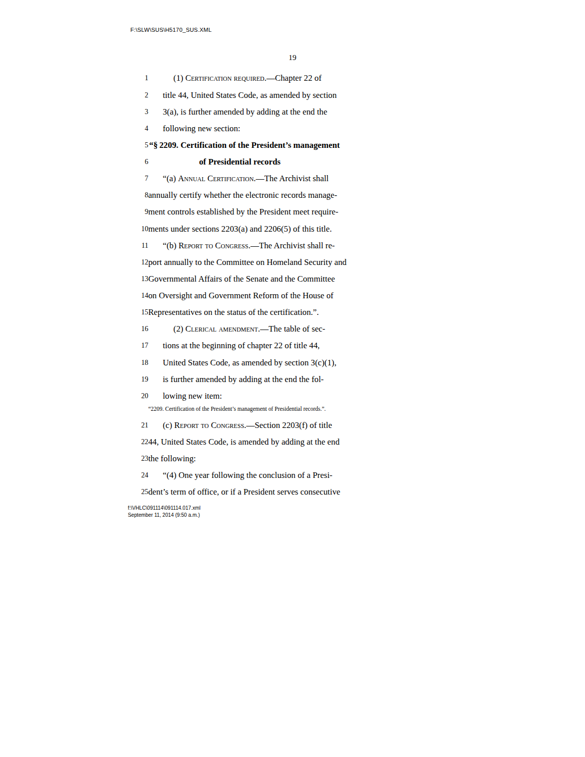F:\SLW\SUS\H5170_SUS.XML
19
| 1 | (1) Certification required. —Chapter 22 of |
| 2 | title 44, United States Code, as amended by section |
| 3 | 3(a), is further amended by adding at the end the |
| 4 | following new section: |
| 5 | “§ 2209. Certification of the President’s management |
| 6 | of Presidential records |
| 7 | “(a) Annual Certification. —The Archivist shall |
| 8 | annually certify whether the electronic records manage- |
| 9 | ment controls established by the President meet require- |
| 10 | ments under sections 2203(a) and 2206(5) of this title. |
| 11 | “(b) Report to Congress. —The Archivist shall re- |
| 12 | port annually to the Committee on Homeland Security and |
| 13 | Governmental Affairs of the Senate and the Committee |
| 14 | on Oversight and Government Reform of the House of |
| 15 | Representatives on the status of the certification.”. |
| 16 | (2) Clerical amendment. —The table of sec- |
| 17 | tions at the beginning of chapter 22 of title 44, |
| 18 | United States Code, as amended by section 3(c)(1), |
| 19 | is further amended by adding at the end the fol- |
| 20 | lowing new item: |
| | “2209. Certification of the President’s management of Presidential records.”. |
| 21 | (c) Report to Congress. —Section 2203(f) of title |
| 22 | 44, United States Code, is amended by adding at the end |
| 23 | the following: |
| 24 | “(4) One year following the conclusion of a Presi- |
| 25 | dent’s term of office, or if a President serves consecutive |
f:\VHLC\091114\091114.017.xml
September 11, 2014 (9:50 a.m.)